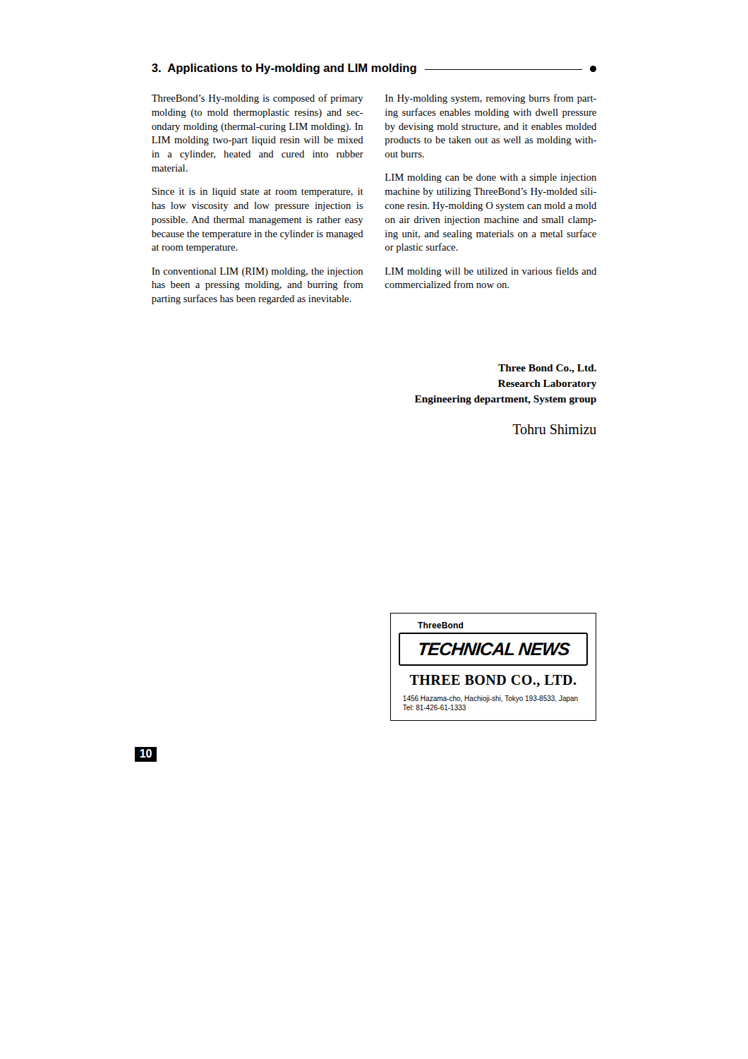3. Applications to Hy-molding and LIM molding
ThreeBond’s Hy-molding is composed of primary molding (to mold thermoplastic resins) and secondary molding (thermal-curing LIM molding). In LIM molding two-part liquid resin will be mixed in a cylinder, heated and cured into rubber material.
Since it is in liquid state at room temperature, it has low viscosity and low pressure injection is possible. And thermal management is rather easy because the temperature in the cylinder is managed at room temperature.
In conventional LIM (RIM) molding, the injection has been a pressing molding, and burring from parting surfaces has been regarded as inevitable.
In Hy-molding system, removing burrs from parting surfaces enables molding with dwell pressure by devising mold structure, and it enables molded products to be taken out as well as molding without burrs.
LIM molding can be done with a simple injection machine by utilizing ThreeBond’s Hy-molded silicone resin. Hy-molding O system can mold a mold on air driven injection machine and small clamping unit, and sealing materials on a metal surface or plastic surface.
LIM molding will be utilized in various fields and commercialized from now on.
Three Bond Co., Ltd.
Research Laboratory
Engineering department, System group
Tohru Shimizu
ThreeBond
TECHNICAL NEWS
THREE BOND CO., LTD.
1456 Hazama-cho, Hachioji-shi, Tokyo 193-8533, Japan
Tel: 81-426-61-1333
10